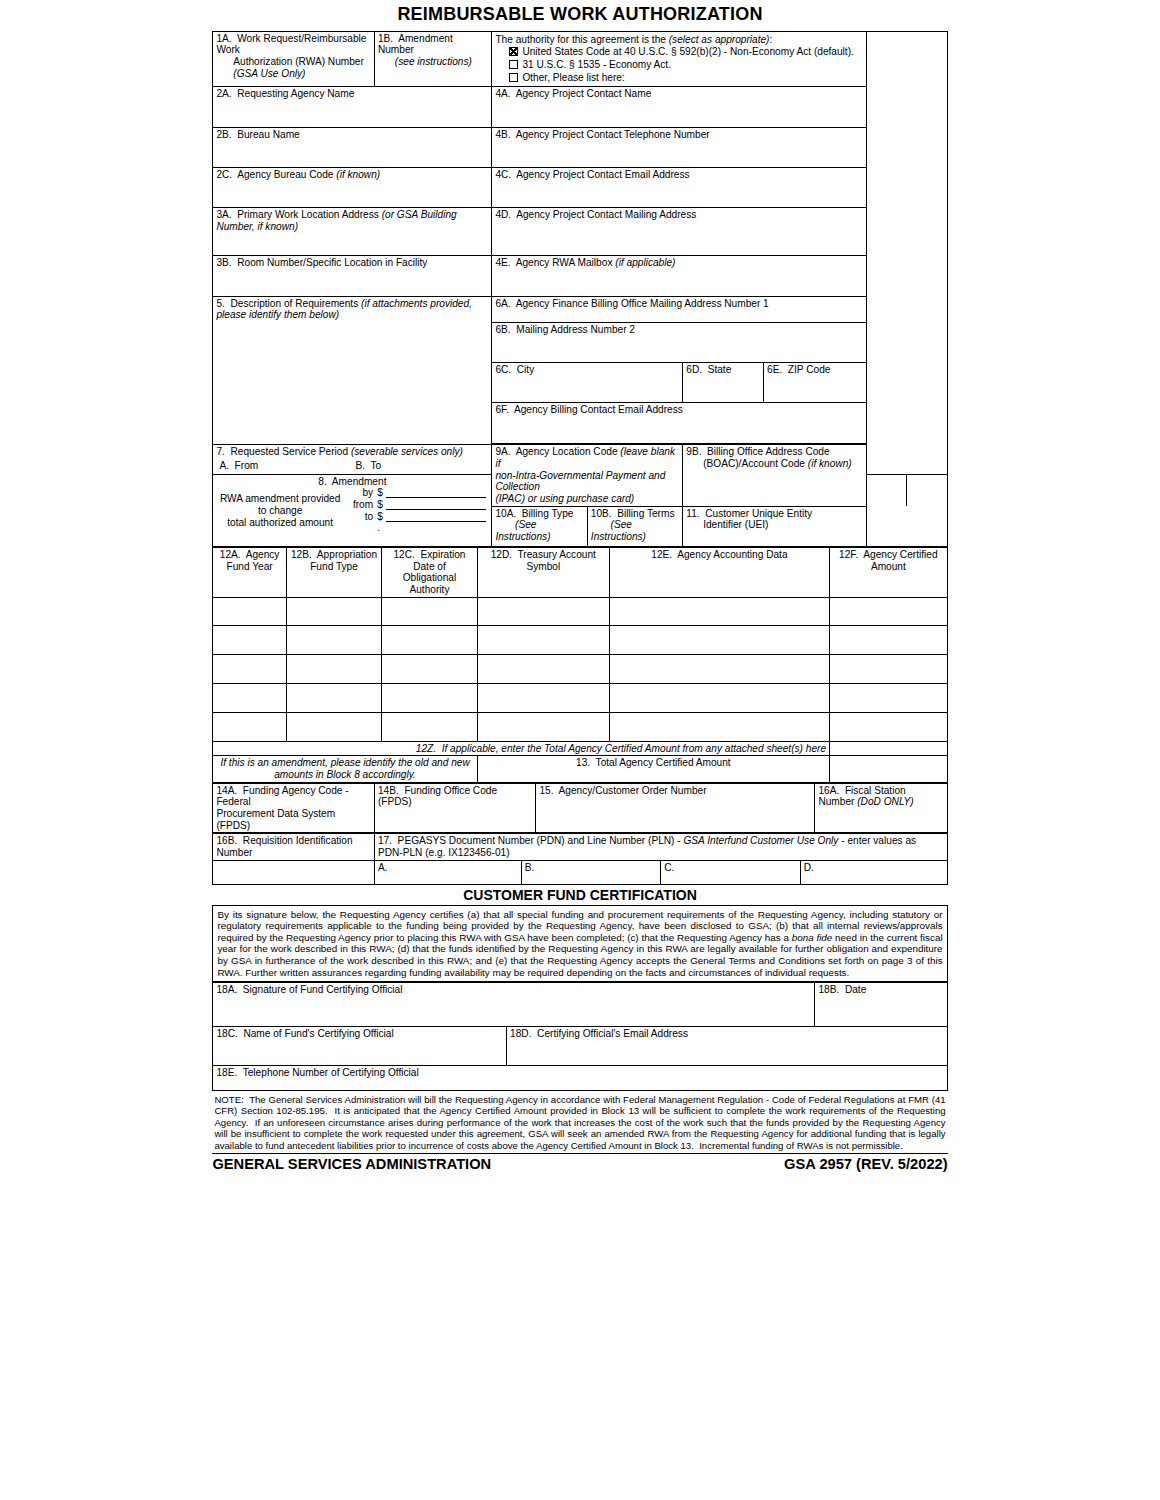REIMBURSABLE WORK AUTHORIZATION
| 1A. Work Request/Reimbursable Work Authorization (RWA) Number (GSA Use Only) | 1B. Amendment Number (see instructions) | The authority for this agreement is the (select as appropriate) : United States Code at 40 U.S.C. § 592(b)(2) - Non-Economy Act (default). 31 U.S.C. § 1535 - Economy Act. Other, Please list here: |
| 2A. Requesting Agency Name | 4A. Agency Project Contact Name |
| 2B. Bureau Name | 4B. Agency Project Contact Telephone Number |
| 2C. Agency Bureau Code (if known) | 4C. Agency Project Contact Email Address |
| 3A. Primary Work Location Address (or GSA Building Number, if known) | 4D. Agency Project Contact Mailing Address |
| 3B. Room Number/Specific Location in Facility | 4E. Agency RWA Mailbox (if applicable) |
| 5. Description of Requirements (if attachments provided, please identify them below) | 6A. Agency Finance Billing Office Mailing Address Number 1 |
| 6B. Mailing Address Number 2 |
| 6C. City | 6D. State | 6E. ZIP Code |
| 6F. Agency Billing Contact Email Address |
| 7. Requested Service Period (severable services only) / A. From / B. To / | 9A. Agency Location Code (leave blank if non-Intra-Governmental Payment and Collection (IPAC) or using purchase card) | 9B. Billing Office Address Code (BOAC)/Account Code (if known) |
| / 8. Amendment / / RWA amendment provided to change total authorized amount / by / $ / / from / $ / / to / $ . / | | |
| 10A. Billing Type (See Instructions) | 10B. Billing Terms (See Instructions) | 11. Customer Unique Entity Identifier (UEI) |
| 12A. Agency Fund Year | 12B. Appropriation Fund Type | 12C. Expiration Date of Obligational Authority | 12D. Treasury Account Symbol | 12E. Agency Accounting Data | 12F. Agency Certified Amount |
| 12Z. If applicable, enter the Total Agency Certified Amount from any attached sheet(s) here | |
| If this is an amendment, please identify the old and new amounts in Block 8 accordingly. | 13. Total Agency Certified Amount | |
| 14A. Funding Agency Code - Federal Procurement Data System (FPDS) | 14B. Funding Office Code (FPDS) | 15. Agency/Customer Order Number | 16A. Fiscal Station Number (DoD ONLY) |
| 16B. Requisition Identification Number | 17. PEGASYS Document Number (PDN) and Line Number (PLN) - GSA Interfund Customer Use Only - enter values as PDN-PLN (e.g. IX123456-01) |
| | A. | B. | C. | D. |
CUSTOMER FUND CERTIFICATION
By its signature below, the Requesting Agency certifies (a) that all special funding and procurement requirements of the Requesting Agency, including statutory or regulatory requirements applicable to the funding being provided by the Requesting Agency, have been disclosed to GSA; (b) that all internal reviews/approvals required by the Requesting Agency prior to placing this RWA with GSA have been completed; (c) that the Requesting Agency has a bona fide need in the current fiscal year for the work described in this RWA; (d) that the funds identified by the Requesting Agency in this RWA are legally available for further obligation and expenditure by GSA in furtherance of the work described in this RWA; and (e) that the Requesting Agency accepts the General Terms and Conditions set forth on page 3 of this RWA. Further written assurances regarding funding availability may be required depending on the facts and circumstances of individual requests.
| 18A. Signature of Fund Certifying Official | 18B. Date |
| 18C. Name of Fund's Certifying Official | 18D. Certifying Official's Email Address |
| 18E. Telephone Number of Certifying Official |
NOTE: The General Services Administration will bill the Requesting Agency in accordance with Federal Management Regulation - Code of Federal Regulations at FMR (41 CFR) Section 102-85.195. It is anticipated that the Agency Certified Amount provided in Block 13 will be sufficient to complete the work requirements of the Requesting Agency. If an unforeseen circumstance arises during performance of the work that increases the cost of the work such that the funds provided by the Requesting Agency will be insufficient to complete the work requested under this agreement, GSA will seek an amended RWA from the Requesting Agency for additional funding that is legally available to fund antecedent liabilities prior to incurrence of costs above the Agency Certified Amount in Block 13. Incremental funding of RWAs is not permissible.
GENERAL SERVICES ADMINISTRATION
GSA 2957 (REV. 5/2022)